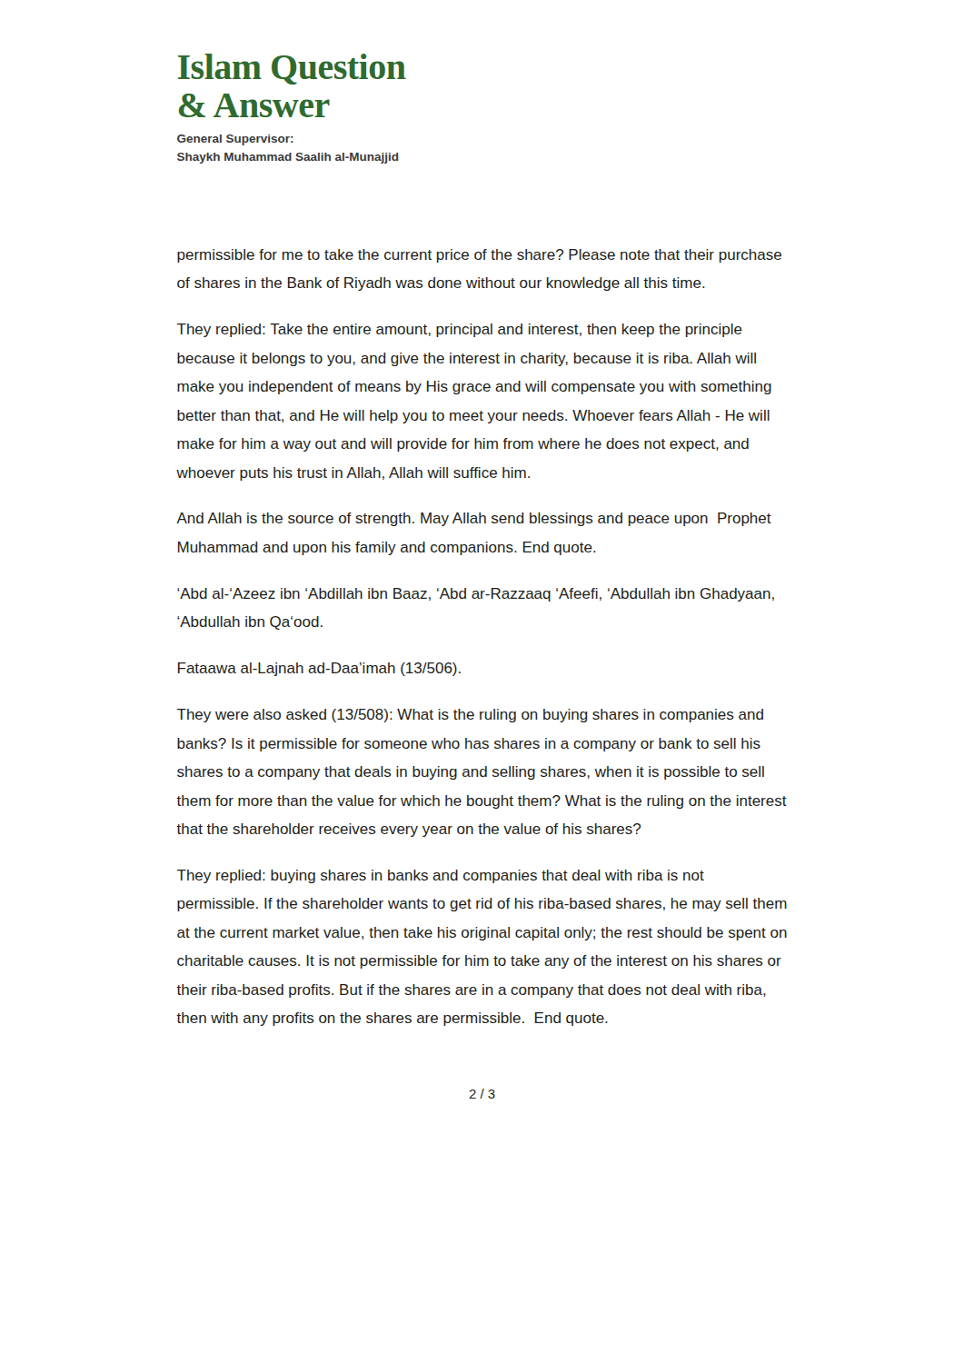Islam Question
& Answer
General Supervisor: Shaykh Muhammad Saalih al-Munajjid
permissible for me to take the current price of the share? Please note that their purchase of shares in the Bank of Riyadh was done without our knowledge all this time.
They replied: Take the entire amount, principal and interest, then keep the principle because it belongs to you, and give the interest in charity, because it is riba. Allah will make you independent of means by His grace and will compensate you with something better than that, and He will help you to meet your needs. Whoever fears Allah - He will make for him a way out and will provide for him from where he does not expect, and whoever puts his trust in Allah, Allah will suffice him.
And Allah is the source of strength. May Allah send blessings and peace upon Prophet Muhammad and upon his family and companions. End quote.
‘Abd al-‘Azeez ibn ‘Abdillah ibn Baaz, ‘Abd ar-Razzaaq ‘Afeefi, ‘Abdullah ibn Ghadyaan, ‘Abdullah ibn Qa‘ood.
Fataawa al-Lajnah ad-Daa’imah (13/506).
They were also asked (13/508): What is the ruling on buying shares in companies and banks? Is it permissible for someone who has shares in a company or bank to sell his shares to a company that deals in buying and selling shares, when it is possible to sell them for more than the value for which he bought them? What is the ruling on the interest that the shareholder receives every year on the value of his shares?
They replied: buying shares in banks and companies that deal with riba is not permissible. If the shareholder wants to get rid of his riba-based shares, he may sell them at the current market value, then take his original capital only; the rest should be spent on charitable causes. It is not permissible for him to take any of the interest on his shares or their riba-based profits. But if the shares are in a company that does not deal with riba, then with any profits on the shares are permissible. End quote.
2 / 3